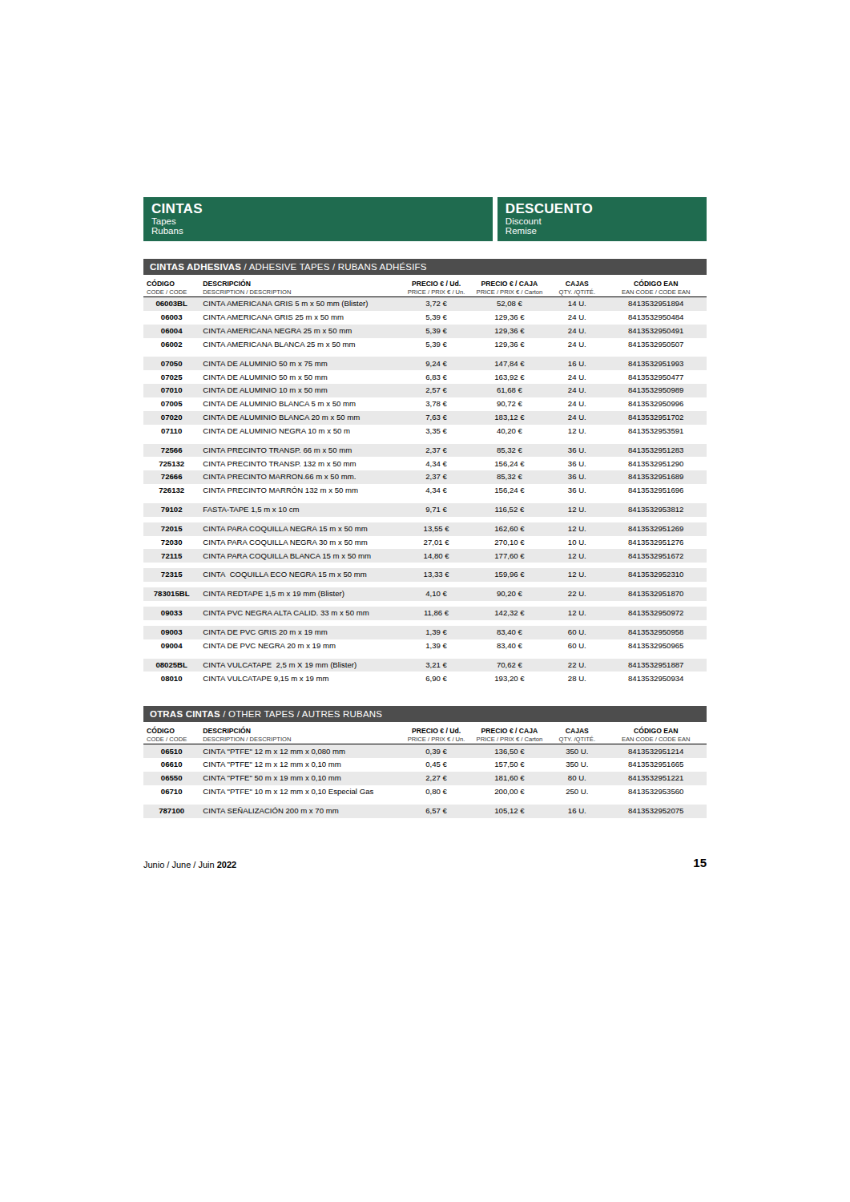CINTAS
Tapes
Rubans
DESCUENTO
Discount
Remise
CINTAS ADHESIVAS / ADHESIVE TAPES / RUBANS ADHÉSIFS
| CÓDIGO CODE / CODE | DESCRIPCIÓN DESCRIPTION / DESCRIPTION | PRECIO € / Ud. PRICE / PRIX € / Un. | PRECIO € / CAJA PRICE / PRIX € / Carton | CAJAS QTY. /QTITÉ. | CÓDIGO EAN EAN CODE / CODE EAN |
| --- | --- | --- | --- | --- | --- |
| 06003BL | CINTA AMERICANA GRIS 5 m x 50 mm (Blister) | 3,72 € | 52,08 € | 14 U. | 8413532951894 |
| 06003 | CINTA AMERICANA GRIS 25 m x 50 mm | 5,39 € | 129,36 € | 24 U. | 8413532950484 |
| 06004 | CINTA AMERICANA NEGRA 25 m x 50 mm | 5,39 € | 129,36 € | 24 U. | 8413532950491 |
| 06002 | CINTA AMERICANA BLANCA 25 m x 50 mm | 5,39 € | 129,36 € | 24 U. | 8413532950507 |
| 07050 | CINTA DE ALUMINIO 50 m x 75 mm | 9,24 € | 147,84 € | 16 U. | 8413532951993 |
| 07025 | CINTA DE ALUMINIO 50 m x 50 mm | 6,83 € | 163,92 € | 24 U. | 8413532950477 |
| 07010 | CINTA DE ALUMINIO 10 m x 50 mm | 2,57 € | 61,68 € | 24 U. | 8413532950989 |
| 07005 | CINTA DE ALUMINIO BLANCA 5 m x 50 mm | 3,78 € | 90,72 € | 24 U. | 8413532950996 |
| 07020 | CINTA DE ALUMINIO BLANCA 20 m x 50 mm | 7,63 € | 183,12 € | 24 U. | 8413532951702 |
| 07110 | CINTA DE ALUMINIO NEGRA 10 m x 50 m | 3,35 € | 40,20 € | 12 U. | 8413532953591 |
| 72566 | CINTA PRECINTO TRANSP. 66 m x 50 mm | 2,37 € | 85,32 € | 36 U. | 8413532951283 |
| 725132 | CINTA PRECINTO TRANSP. 132 m x 50 mm | 4,34 € | 156,24 € | 36 U. | 8413532951290 |
| 72666 | CINTA PRECINTO MARRON.66 m x 50 mm. | 2,37 € | 85,32 € | 36 U. | 8413532951689 |
| 726132 | CINTA PRECINTO MARRÓN 132 m x 50 mm | 4,34 € | 156,24 € | 36 U. | 8413532951696 |
| 79102 | FASTA-TAPE 1,5 m x 10 cm | 9,71 € | 116,52 € | 12 U. | 8413532953812 |
| 72015 | CINTA PARA COQUILLA NEGRA 15 m x 50 mm | 13,55 € | 162,60 € | 12 U. | 8413532951269 |
| 72030 | CINTA PARA COQUILLA NEGRA 30 m x 50 mm | 27,01 € | 270,10 € | 10 U. | 8413532951276 |
| 72115 | CINTA PARA COQUILLA BLANCA 15 m x 50 mm | 14,80 € | 177,60 € | 12 U. | 8413532951672 |
| 72315 | CINTA COQUILLA ECO NEGRA 15 m x 50 mm | 13,33 € | 159,96 € | 12 U. | 8413532952310 |
| 783015BL | CINTA REDTAPE 1,5 m x 19 mm (Blister) | 4,10 € | 90,20 € | 22 U. | 8413532951870 |
| 09033 | CINTA PVC NEGRA ALTA CALID. 33 m x 50 mm | 11,86 € | 142,32 € | 12 U. | 8413532950972 |
| 09003 | CINTA DE PVC GRIS 20 m x 19 mm | 1,39 € | 83,40 € | 60 U. | 8413532950958 |
| 09004 | CINTA DE PVC NEGRA 20 m x 19 mm | 1,39 € | 83,40 € | 60 U. | 8413532950965 |
| 08025BL | CINTA VULCATAPE 2,5 m X 19 mm (Blister) | 3,21 € | 70,62 € | 22 U. | 8413532951887 |
| 08010 | CINTA VULCATAPE 9,15 m x 19 mm | 6,90 € | 193,20 € | 28 U. | 8413532950934 |
OTRAS CINTAS / OTHER TAPES / AUTRES RUBANS
| CÓDIGO CODE / CODE | DESCRIPCIÓN DESCRIPTION / DESCRIPTION | PRECIO € / Ud. PRICE / PRIX € / Un. | PRECIO € / CAJA PRICE / PRIX € / Carton | CAJAS QTY. /QTITÉ. | CÓDIGO EAN EAN CODE / CODE EAN |
| --- | --- | --- | --- | --- | --- |
| 06510 | CINTA "PTFE" 12 m x 12 mm x 0,080 mm | 0,39 € | 136,50 € | 350 U. | 8413532951214 |
| 06610 | CINTA "PTFE" 12 m x 12 mm x 0,10 mm | 0,45 € | 157,50 € | 350 U. | 8413532951665 |
| 06550 | CINTA "PTFE" 50 m x 19 mm x 0,10 mm | 2,27 € | 181,60 € | 80 U. | 8413532951221 |
| 06710 | CINTA "PTFE" 10 m x 12 mm x 0,10 Especial Gas | 0,80 € | 200,00 € | 250 U. | 8413532953560 |
| 787100 | CINTA SEÑALIZACIÓN 200 m x 70 mm | 6,57 € | 105,12 € | 16 U. | 8413532952075 |
Junio / June / Juin 2022
15